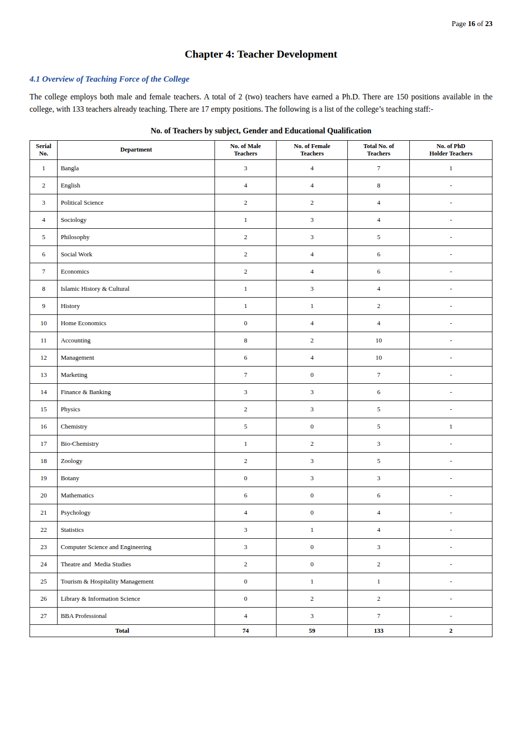Page 16 of 23
Chapter 4: Teacher Development
4.1 Overview of Teaching Force of the College
The college employs both male and female teachers. A total of 2 (two) teachers have earned a Ph.D. There are 150 positions available in the college, with 133 teachers already teaching. There are 17 empty positions. The following is a list of the college’s teaching staff:-
No. of Teachers by subject, Gender and Educational Qualification
| Serial No. | Department | No. of Male Teachers | No. of Female Teachers | Total No. of Teachers | No. of PhD Holder Teachers |
| --- | --- | --- | --- | --- | --- |
| 1 | Bangla | 3 | 4 | 7 | 1 |
| 2 | English | 4 | 4 | 8 | - |
| 3 | Political Science | 2 | 2 | 4 | - |
| 4 | Sociology | 1 | 3 | 4 | - |
| 5 | Philosophy | 2 | 3 | 5 | - |
| 6 | Social Work | 2 | 4 | 6 | - |
| 7 | Economics | 2 | 4 | 6 | - |
| 8 | Islamic History & Cultural | 1 | 3 | 4 | - |
| 9 | History | 1 | 1 | 2 | - |
| 10 | Home Economics | 0 | 4 | 4 | - |
| 11 | Accounting | 8 | 2 | 10 | - |
| 12 | Management | 6 | 4 | 10 | - |
| 13 | Marketing | 7 | 0 | 7 | - |
| 14 | Finance & Banking | 3 | 3 | 6 | - |
| 15 | Physics | 2 | 3 | 5 | - |
| 16 | Chemistry | 5 | 0 | 5 | 1 |
| 17 | Bio-Chemistry | 1 | 2 | 3 | - |
| 18 | Zoology | 2 | 3 | 5 | - |
| 19 | Botany | 0 | 3 | 3 | - |
| 20 | Mathematics | 6 | 0 | 6 | - |
| 21 | Psychology | 4 | 0 | 4 | - |
| 22 | Statistics | 3 | 1 | 4 | - |
| 23 | Computer Science and Engineering | 3 | 0 | 3 | - |
| 24 | Theatre and Media Studies | 2 | 0 | 2 | - |
| 25 | Tourism & Hospitality Management | 0 | 1 | 1 | - |
| 26 | Library & Information Science | 0 | 2 | 2 | - |
| 27 | BBA Professional | 4 | 3 | 7 | - |
| Total | 74 | 59 | 133 | 2 |